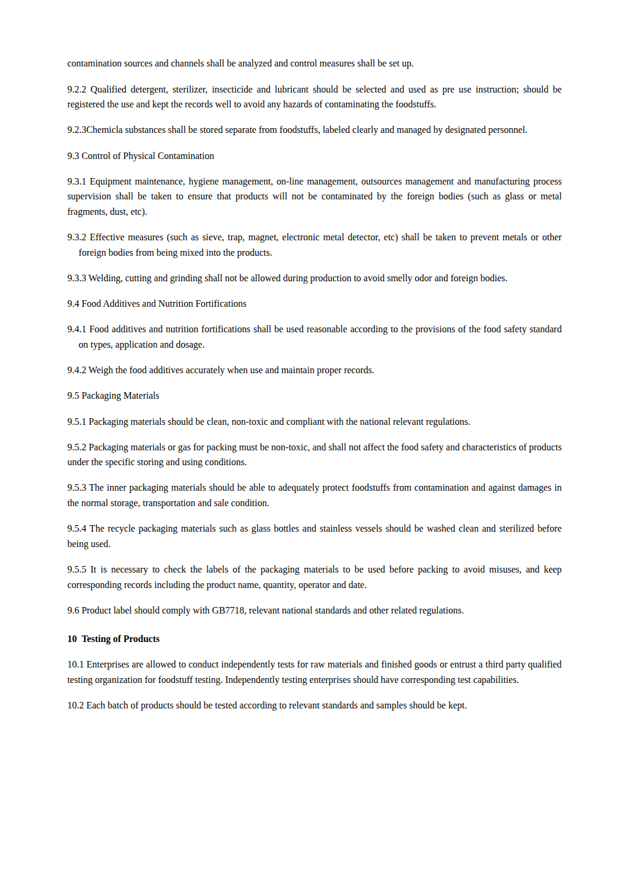contamination sources and channels shall be analyzed and control measures shall be set up.
9.2.2 Qualified detergent, sterilizer, insecticide and lubricant should be selected and used as pre use instruction; should be registered the use and kept the records well to avoid any hazards of contaminating the foodstuffs.
9.2.3Chemicla substances shall be stored separate from foodstuffs, labeled clearly and managed by designated personnel.
9.3 Control of Physical Contamination
9.3.1 Equipment maintenance, hygiene management, on-line management, outsources management and manufacturing process supervision shall be taken to ensure that products will not be contaminated by the foreign bodies (such as glass or metal fragments, dust, etc).
9.3.2 Effective measures (such as sieve, trap, magnet, electronic metal detector, etc) shall be taken to prevent metals or other foreign bodies from being mixed into the products.
9.3.3 Welding, cutting and grinding shall not be allowed during production to avoid smelly odor and foreign bodies.
9.4 Food Additives and Nutrition Fortifications
9.4.1 Food additives and nutrition fortifications shall be used reasonable according to the provisions of the food safety standard on types, application and dosage.
9.4.2 Weigh the food additives accurately when use and maintain proper records.
9.5 Packaging Materials
9.5.1 Packaging materials should be clean, non-toxic and compliant with the national relevant regulations.
9.5.2 Packaging materials or gas for packing must be non-toxic, and shall not affect the food safety and characteristics of products under the specific storing and using conditions.
9.5.3 The inner packaging materials should be able to adequately protect foodstuffs from contamination and against damages in the normal storage, transportation and sale condition.
9.5.4 The recycle packaging materials such as glass bottles and stainless vessels should be washed clean and sterilized before being used.
9.5.5 It is necessary to check the labels of the packaging materials to be used before packing to avoid misuses, and keep corresponding records including the product name, quantity, operator and date.
9.6 Product label should comply with GB7718, relevant national standards and other related regulations.
10 Testing of Products
10.1 Enterprises are allowed to conduct independently tests for raw materials and finished goods or entrust a third party qualified testing organization for foodstuff testing. Independently testing enterprises should have corresponding test capabilities.
10.2 Each batch of products should be tested according to relevant standards and samples should be kept.